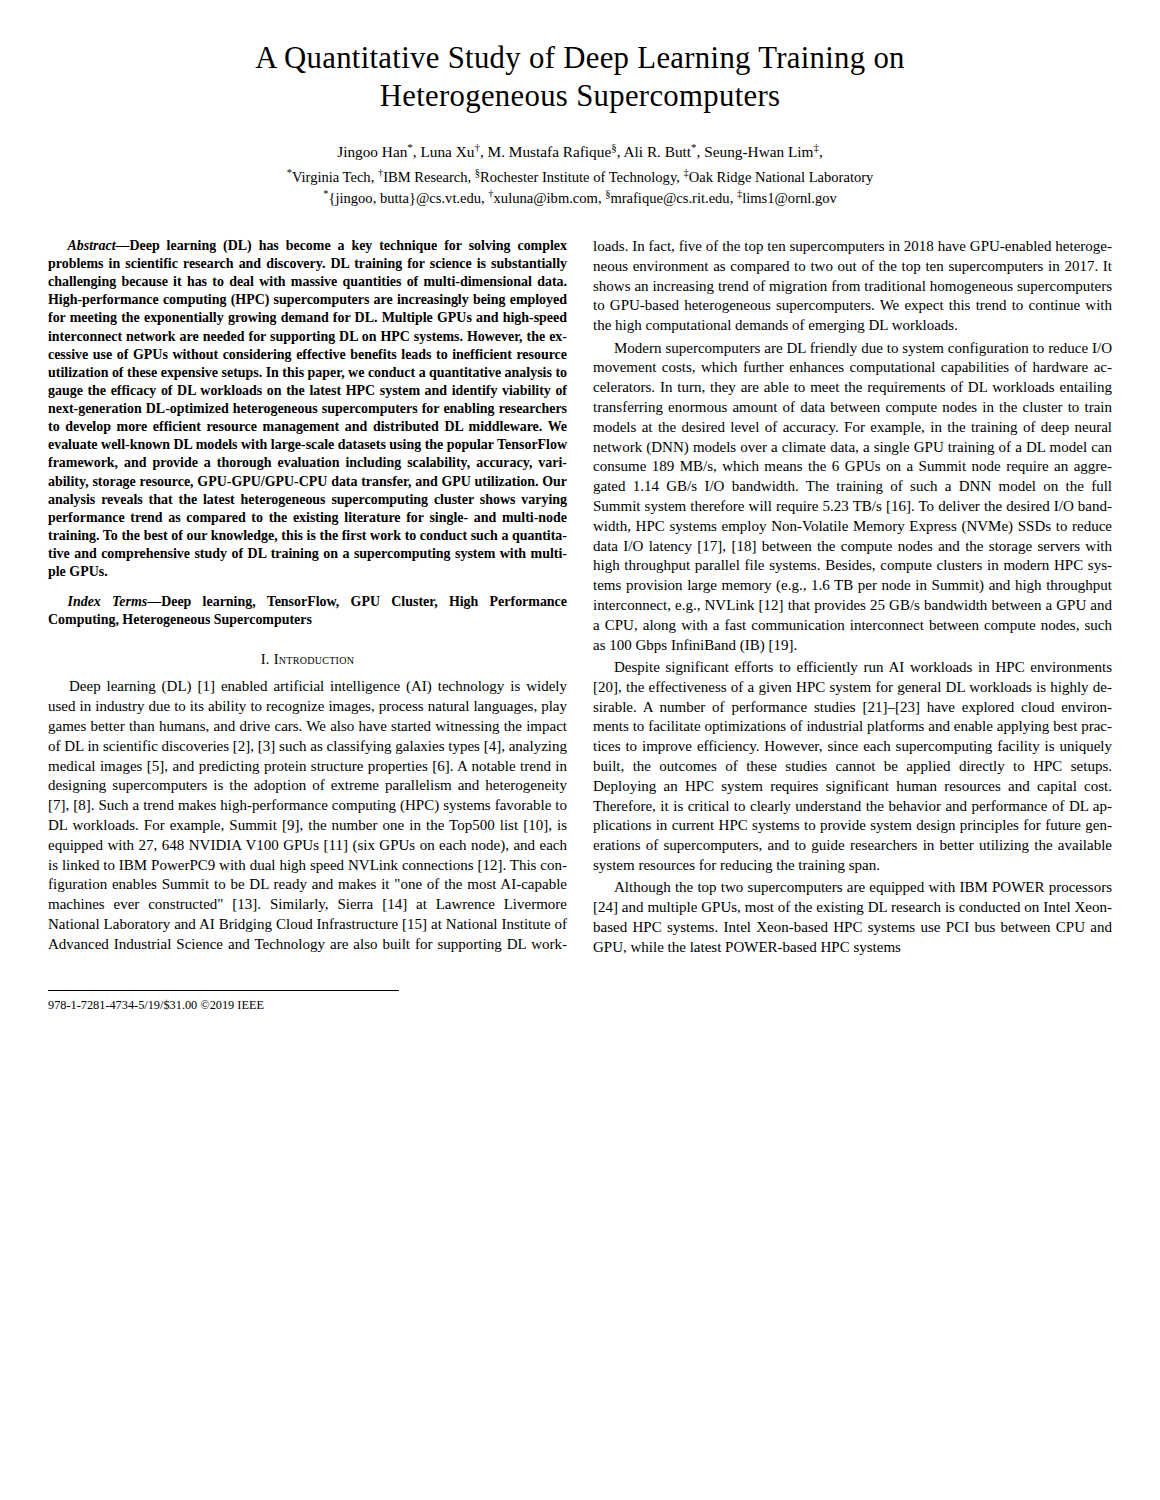A Quantitative Study of Deep Learning Training on
Heterogeneous Supercomputers
Jingoo Han*, Luna Xu†, M. Mustafa Rafique§, Ali R. Butt*, Seung-Hwan Lim‡,
*Virginia Tech, †IBM Research, §Rochester Institute of Technology, ‡Oak Ridge National Laboratory
*{jingoo, butta}@cs.vt.edu, †xuluna@ibm.com, §mrafique@cs.rit.edu, ‡lims1@ornl.gov
Abstract—Deep learning (DL) has become a key technique for solving complex problems in scientific research and discovery. DL training for science is substantially challenging because it has to deal with massive quantities of multi-dimensional data. High-performance computing (HPC) supercomputers are increasingly being employed for meeting the exponentially growing demand for DL. Multiple GPUs and high-speed interconnect network are needed for supporting DL on HPC systems. However, the excessive use of GPUs without considering effective benefits leads to inefficient resource utilization of these expensive setups. In this paper, we conduct a quantitative analysis to gauge the efficacy of DL workloads on the latest HPC system and identify viability of next-generation DL-optimized heterogeneous supercomputers for enabling researchers to develop more efficient resource management and distributed DL middleware. We evaluate well-known DL models with large-scale datasets using the popular TensorFlow framework, and provide a thorough evaluation including scalability, accuracy, variability, storage resource, GPU-GPU/GPU-CPU data transfer, and GPU utilization. Our analysis reveals that the latest heterogeneous supercomputing cluster shows varying performance trend as compared to the existing literature for single- and multi-node training. To the best of our knowledge, this is the first work to conduct such a quantitative and comprehensive study of DL training on a supercomputing system with multiple GPUs.
Index Terms—Deep learning, TensorFlow, GPU Cluster, High Performance Computing, Heterogeneous Supercomputers
I. Introduction
Deep learning (DL) [1] enabled artificial intelligence (AI) technology is widely used in industry due to its ability to recognize images, process natural languages, play games better than humans, and drive cars. We also have started witnessing the impact of DL in scientific discoveries [2], [3] such as classifying galaxies types [4], analyzing medical images [5], and predicting protein structure properties [6]. A notable trend in designing supercomputers is the adoption of extreme parallelism and heterogeneity [7], [8]. Such a trend makes high-performance computing (HPC) systems favorable to DL workloads. For example, Summit [9], the number one in the Top500 list [10], is equipped with 27, 648 NVIDIA V100 GPUs [11] (six GPUs on each node), and each is linked to IBM PowerPC9 with dual high speed NVLink connections [12]. This configuration enables Summit to be DL ready and makes it "one of the most AI-capable machines ever constructed" [13]. Similarly, Sierra [14] at Lawrence Livermore National Laboratory and AI Bridging Cloud Infrastructure [15] at National Institute of Advanced Industrial Science and Technology are also built for supporting DL workloads. In fact, five of the top ten supercomputers in 2018 have GPU-enabled heterogeneous environment as compared to two out of the top ten supercomputers in 2017. It shows an increasing trend of migration from traditional homogeneous supercomputers to GPU-based heterogeneous supercomputers. We expect this trend to continue with the high computational demands of emerging DL workloads.
Modern supercomputers are DL friendly due to system configuration to reduce I/O movement costs, which further enhances computational capabilities of hardware accelerators. In turn, they are able to meet the requirements of DL workloads entailing transferring enormous amount of data between compute nodes in the cluster to train models at the desired level of accuracy. For example, in the training of deep neural network (DNN) models over a climate data, a single GPU training of a DL model can consume 189 MB/s, which means the 6 GPUs on a Summit node require an aggregated 1.14 GB/s I/O bandwidth. The training of such a DNN model on the full Summit system therefore will require 5.23 TB/s [16]. To deliver the desired I/O bandwidth, HPC systems employ Non-Volatile Memory Express (NVMe) SSDs to reduce data I/O latency [17], [18] between the compute nodes and the storage servers with high throughput parallel file systems. Besides, compute clusters in modern HPC systems provision large memory (e.g., 1.6 TB per node in Summit) and high throughput interconnect, e.g., NVLink [12] that provides 25 GB/s bandwidth between a GPU and a CPU, along with a fast communication interconnect between compute nodes, such as 100 Gbps InfiniBand (IB) [19].
Despite significant efforts to efficiently run AI workloads in HPC environments [20], the effectiveness of a given HPC system for general DL workloads is highly desirable. A number of performance studies [21]–[23] have explored cloud environments to facilitate optimizations of industrial platforms and enable applying best practices to improve efficiency. However, since each supercomputing facility is uniquely built, the outcomes of these studies cannot be applied directly to HPC setups. Deploying an HPC system requires significant human resources and capital cost. Therefore, it is critical to clearly understand the behavior and performance of DL applications in current HPC systems to provide system design principles for future generations of supercomputers, and to guide researchers in better utilizing the available system resources for reducing the training span.
Although the top two supercomputers are equipped with IBM POWER processors [24] and multiple GPUs, most of the existing DL research is conducted on Intel Xeon-based HPC systems. Intel Xeon-based HPC systems use PCI bus between CPU and GPU, while the latest POWER-based HPC systems
978-1-7281-4734-5/19/$31.00 ©2019 IEEE